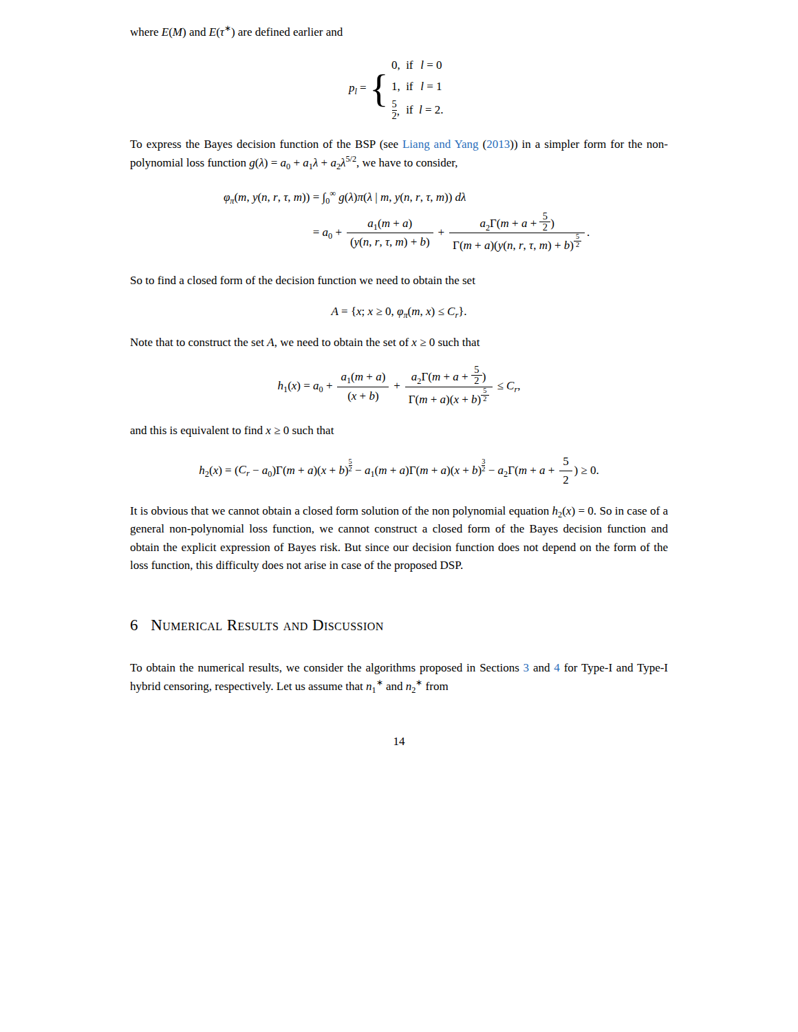where E(M) and E(τ∗) are defined earlier and
pl = {
| 0, | if | l = 0 |
| 1, | if | l = 1 |
| 5 2 , | if | l = 2. |
To express the Bayes decision function of the BSP (see Liang and Yang (2013)) in a simpler form for the non-polynomial loss function g(λ) = a0 + a1λ + a2λ5/2, we have to consider,
φπ(m, y(n, r, τ, m)) = ∫0∞ g(λ)π(λ | m, y(n, r, τ, m)) dλ = a0 + a1(m + a)(y(n, r, τ, m) + b) + a2Γ(m + a + 52) Γ(m + a)(y(n, r, τ, m) + b)52.
So to find a closed form of the decision function we need to obtain the set
A = {x; x ≥ 0, φπ(m, x) ≤ Cr}.
Note that to construct the set A, we need to obtain the set of x ≥ 0 such that
h1(x) = a0 + a1(m + a)(x + b) + a2Γ(m + a + 52) Γ(m + a)(x + b)52 ≤ Cr,
and this is equivalent to find x ≥ 0 such that
h2(x) = (Cr − a0)Γ(m + a)(x + b)52 − a1(m + a)Γ(m + a)(x + b)32 − a2Γ(m + a + 52) ≥ 0.
It is obvious that we cannot obtain a closed form solution of the non polynomial equation h2(x) = 0. So in case of a general non-polynomial loss function, we cannot construct a closed form of the Bayes decision function and obtain the explicit expression of Bayes risk. But since our decision function does not depend on the form of the loss function, this difficulty does not arise in case of the proposed DSP.
6 Numerical Results and Discussion
To obtain the numerical results, we consider the algorithms proposed in Sections 3 and 4 for Type-I and Type-I hybrid censoring, respectively. Let us assume that n1∗ and n2∗ from
14